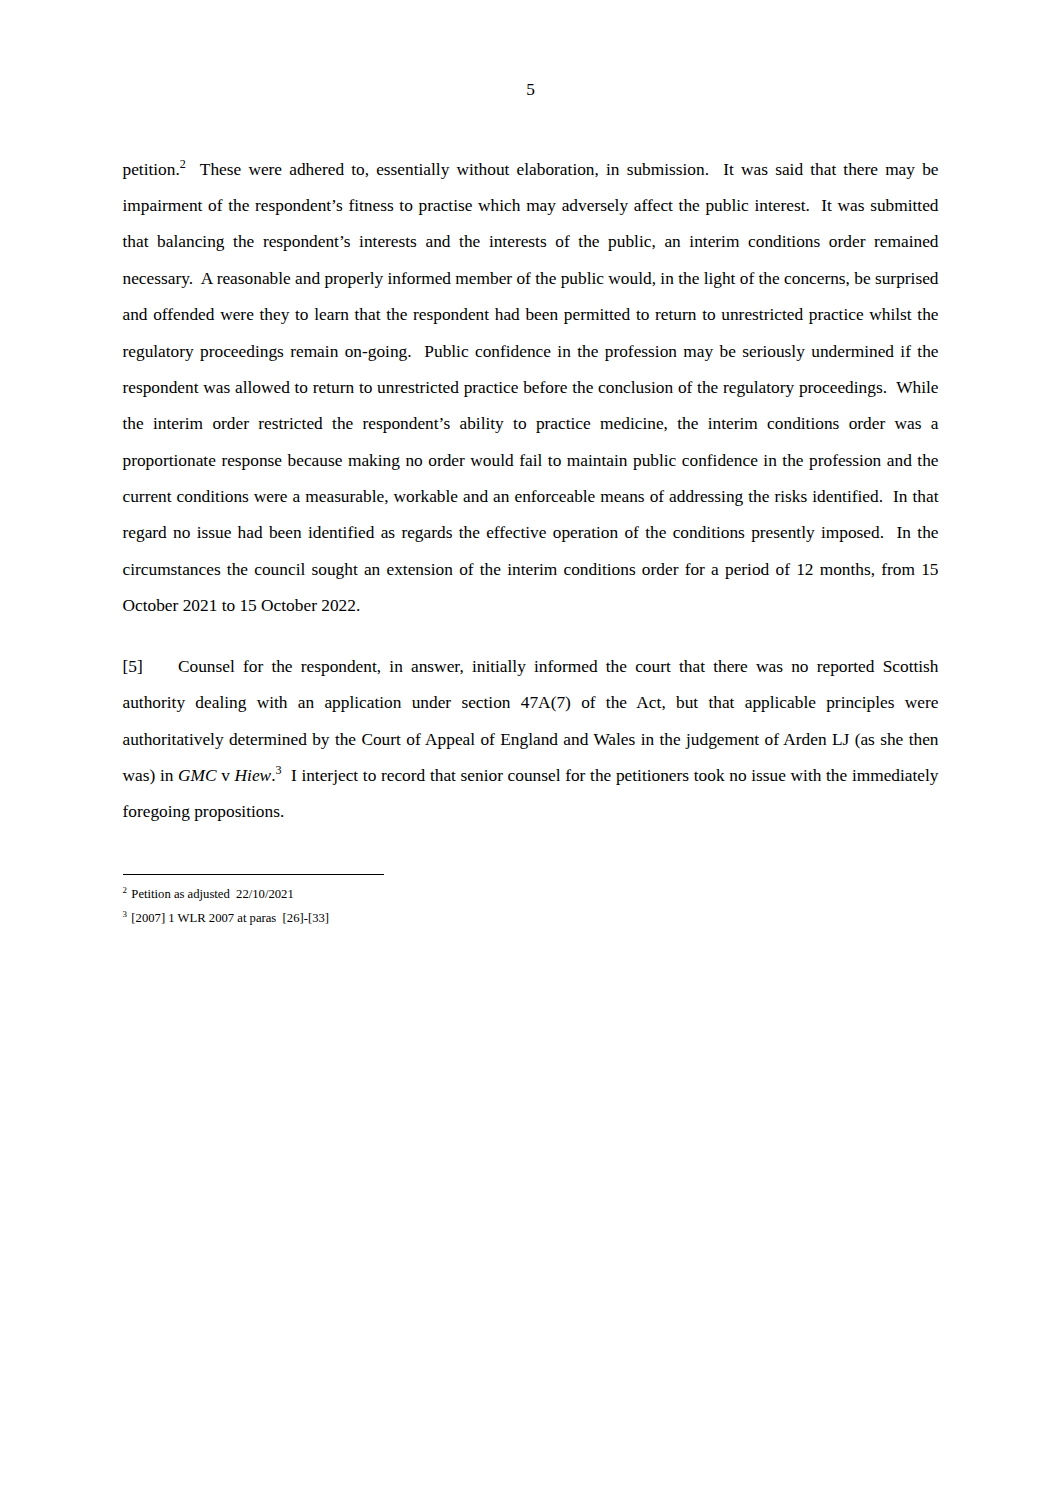5
petition.2 These were adhered to, essentially without elaboration, in submission. It was said that there may be impairment of the respondent’s fitness to practise which may adversely affect the public interest. It was submitted that balancing the respondent’s interests and the interests of the public, an interim conditions order remained necessary. A reasonable and properly informed member of the public would, in the light of the concerns, be surprised and offended were they to learn that the respondent had been permitted to return to unrestricted practice whilst the regulatory proceedings remain on-going. Public confidence in the profession may be seriously undermined if the respondent was allowed to return to unrestricted practice before the conclusion of the regulatory proceedings. While the interim order restricted the respondent’s ability to practice medicine, the interim conditions order was a proportionate response because making no order would fail to maintain public confidence in the profession and the current conditions were a measurable, workable and an enforceable means of addressing the risks identified. In that regard no issue had been identified as regards the effective operation of the conditions presently imposed. In the circumstances the council sought an extension of the interim conditions order for a period of 12 months, from 15 October 2021 to 15 October 2022.
[5] Counsel for the respondent, in answer, initially informed the court that there was no reported Scottish authority dealing with an application under section 47A(7) of the Act, but that applicable principles were authoritatively determined by the Court of Appeal of England and Wales in the judgement of Arden LJ (as she then was) in GMC v Hiew.3 I interject to record that senior counsel for the petitioners took no issue with the immediately foregoing propositions.
2Petition as adjusted 22/10/2021
3[2007] 1 WLR 2007 at paras [26]-[33]